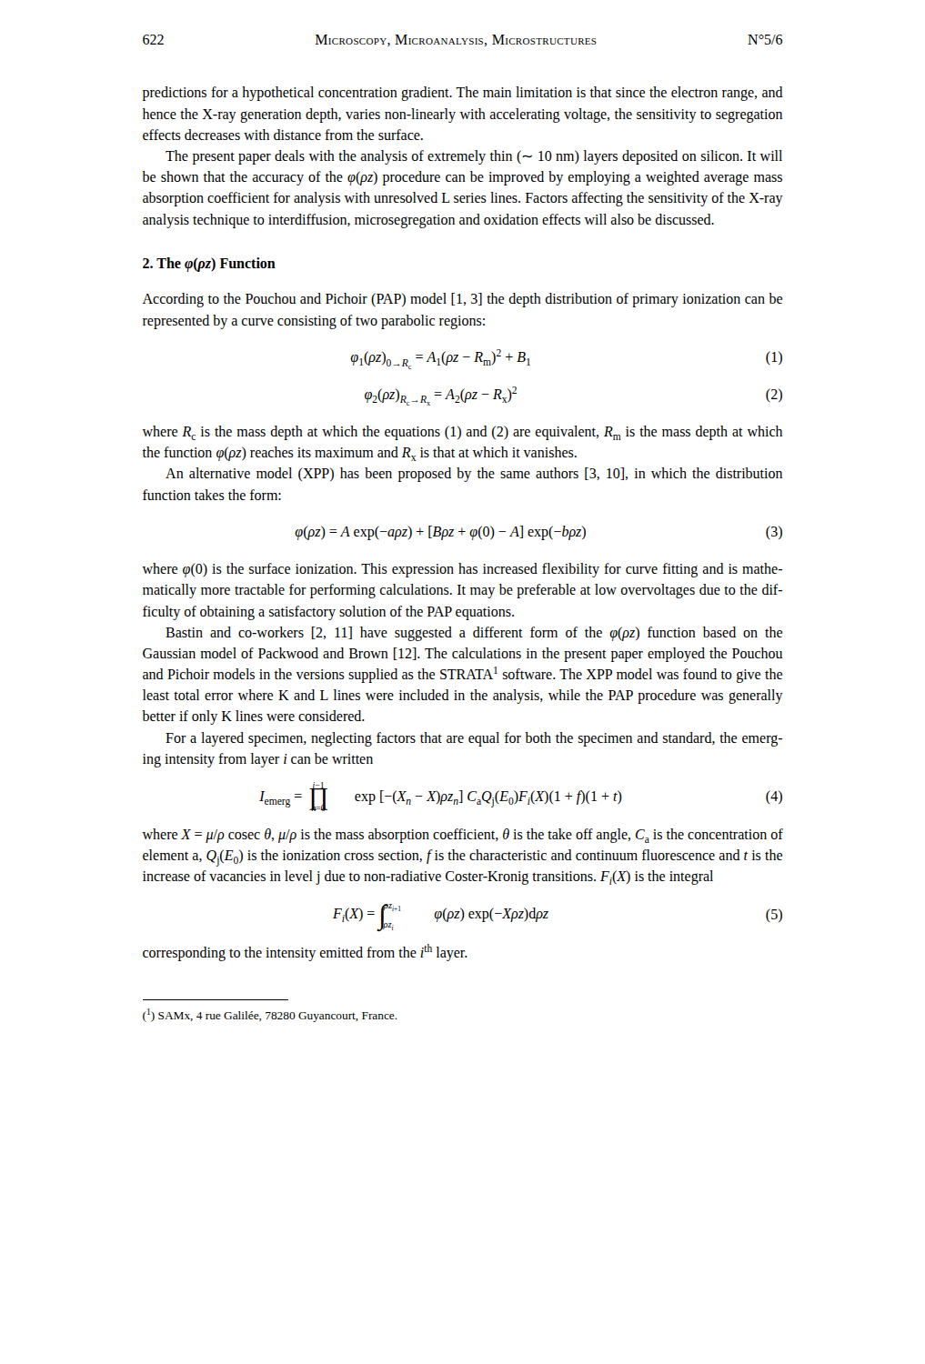622 Microscopy, Microanalysis, Microstructures N°5/6
predictions for a hypothetical concentration gradient. The main limitation is that since the electron range, and hence the X-ray generation depth, varies non-linearly with accelerating voltage, the sensitivity to segregation effects decreases with distance from the surface.
The present paper deals with the analysis of extremely thin (∼ 10 nm) layers deposited on silicon. It will be shown that the accuracy of the φ(ρz) procedure can be improved by employing a weighted average mass absorption coefficient for analysis with unresolved L series lines. Factors affecting the sensitivity of the X-ray analysis technique to interdiffusion, microsegregation and oxidation effects will also be discussed.
2. The φ(ρz) Function
According to the Pouchou and Pichoir (PAP) model [1, 3] the depth distribution of primary ionization can be represented by a curve consisting of two parabolic regions:
φ1(ρz)0→Rc = A1(ρz − Rm)2 + B1 (1)
φ2(ρz)Rc→Rx = A2(ρz − Rx)2 (2)
where Rc is the mass depth at which the equations (1) and (2) are equivalent, Rm is the mass depth at which the function φ(ρz) reaches its maximum and Rx is that at which it vanishes.
An alternative model (XPP) has been proposed by the same authors [3, 10], in which the distribution function takes the form:
φ(ρz) = A exp(−aρz) + [Bρz + φ(0) − A] exp(−bρz) (3)
where φ(0) is the surface ionization. This expression has increased flexibility for curve fitting and is mathematically more tractable for performing calculations. It may be preferable at low overvoltages due to the difficulty of obtaining a satisfactory solution of the PAP equations.
Bastin and co-workers [2, 11] have suggested a different form of the φ(ρz) function based on the Gaussian model of Packwood and Brown [12]. The calculations in the present paper employed the Pouchou and Pichoir models in the versions supplied as the STRATA1 software. The XPP model was found to give the least total error where K and L lines were included in the analysis, while the PAP procedure was generally better if only K lines were considered.
For a layered specimen, neglecting factors that are equal for both the specimen and standard, the emerging intensity from layer i can be written
Iemerg = i−1∏n=0 exp [−(Xn − X)ρzn] CaQj(E0)Fi(X)(1 + f)(1 + t) (4)
where X = μ/ρ cosec θ, μ/ρ is the mass absorption coefficient, θ is the take off angle, Ca is the concentration of element a, Qj(E0) is the ionization cross section, f is the characteristic and continuum fluorescence and t is the increase of vacancies in level j due to non-radiative Coster-Kronig transitions. Fi(X) is the integral
Fi(X) = ρzi+1∫ρzi φ(ρz) exp(−Xρz)dρz (5)
corresponding to the intensity emitted from the ith layer.
(1) SAMx, 4 rue Galilée, 78280 Guyancourt, France.